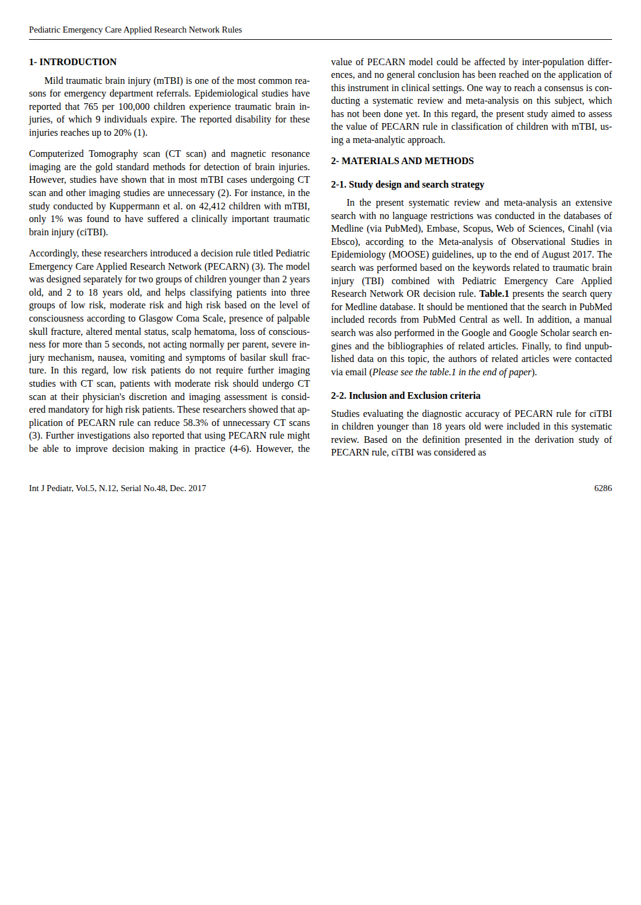Pediatric Emergency Care Applied Research Network Rules
1- INTRODUCTION
Mild traumatic brain injury (mTBI) is one of the most common reasons for emergency department referrals. Epidemiological studies have reported that 765 per 100,000 children experience traumatic brain injuries, of which 9 individuals expire. The reported disability for these injuries reaches up to 20% (1).
Computerized Tomography scan (CT scan) and magnetic resonance imaging are the gold standard methods for detection of brain injuries. However, studies have shown that in most mTBI cases undergoing CT scan and other imaging studies are unnecessary (2). For instance, in the study conducted by Kuppermann et al. on 42,412 children with mTBI, only 1% was found to have suffered a clinically important traumatic brain injury (ciTBI).
Accordingly, these researchers introduced a decision rule titled Pediatric Emergency Care Applied Research Network (PECARN) (3). The model was designed separately for two groups of children younger than 2 years old, and 2 to 18 years old, and helps classifying patients into three groups of low risk, moderate risk and high risk based on the level of consciousness according to Glasgow Coma Scale, presence of palpable skull fracture, altered mental status, scalp hematoma, loss of consciousness for more than 5 seconds, not acting normally per parent, severe injury mechanism, nausea, vomiting and symptoms of basilar skull fracture. In this regard, low risk patients do not require further imaging studies with CT scan, patients with moderate risk should undergo CT scan at their physician's discretion and imaging assessment is considered mandatory for high risk patients. These researchers showed that application of PECARN rule can reduce 58.3% of unnecessary CT scans (3). Further investigations also reported that using PECARN rule might be able to improve decision making in practice (4-6). However, the value of PECARN model could be affected by inter-population differences, and no general conclusion has been reached on the application of this instrument in clinical settings. One way to reach a consensus is conducting a systematic review and meta-analysis on this subject, which has not been done yet. In this regard, the present study aimed to assess the value of PECARN rule in classification of children with mTBI, using a meta-analytic approach.
2- MATERIALS AND METHODS
2-1. Study design and search strategy
In the present systematic review and meta-analysis an extensive search with no language restrictions was conducted in the databases of Medline (via PubMed), Embase, Scopus, Web of Sciences, Cinahl (via Ebsco), according to the Meta-analysis of Observational Studies in Epidemiology (MOOSE) guidelines, up to the end of August 2017. The search was performed based on the keywords related to traumatic brain injury (TBI) combined with Pediatric Emergency Care Applied Research Network OR decision rule. Table.1 presents the search query for Medline database. It should be mentioned that the search in PubMed included records from PubMed Central as well. In addition, a manual search was also performed in the Google and Google Scholar search engines and the bibliographies of related articles. Finally, to find unpublished data on this topic, the authors of related articles were contacted via email (Please see the table.1 in the end of paper).
2-2. Inclusion and Exclusion criteria
Studies evaluating the diagnostic accuracy of PECARN rule for ciTBI in children younger than 18 years old were included in this systematic review. Based on the definition presented in the derivation study of PECARN rule, ciTBI was considered as
Int J Pediatr, Vol.5, N.12, Serial No.48, Dec. 2017 6286